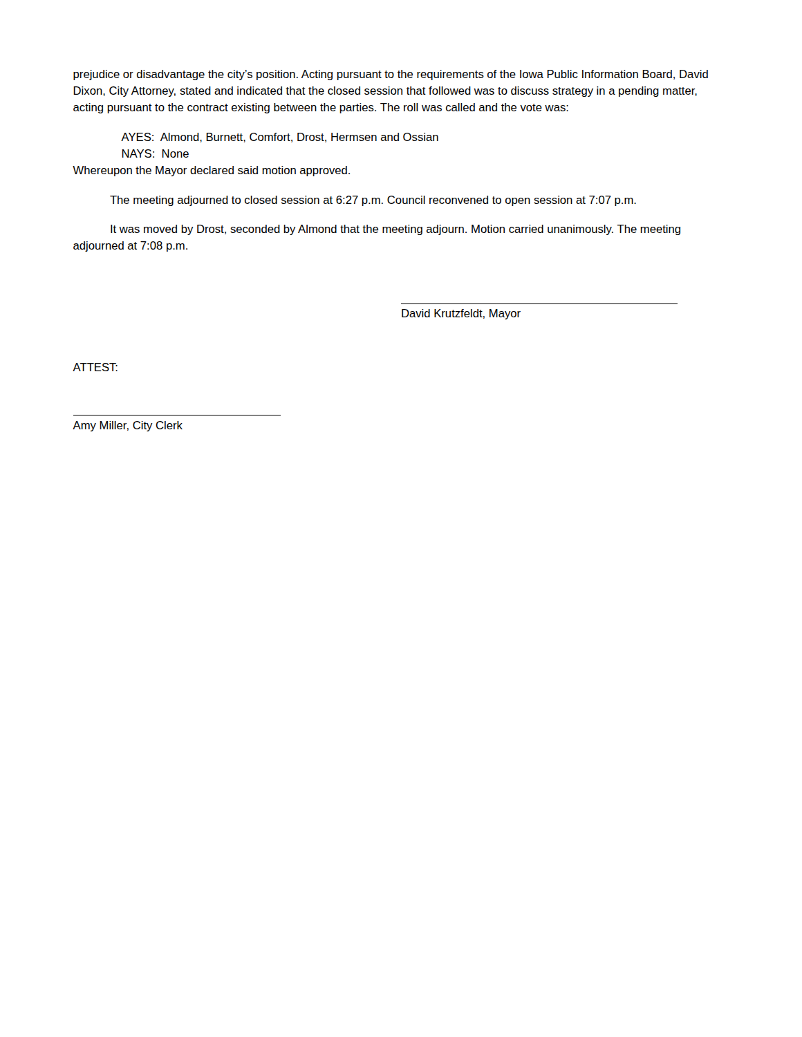prejudice or disadvantage the city’s position. Acting pursuant to the requirements of the Iowa Public Information Board, David Dixon, City Attorney, stated and indicated that the closed session that followed was to discuss strategy in a pending matter, acting pursuant to the contract existing between the parties. The roll was called and the vote was:
AYES: Almond, Burnett, Comfort, Drost, Hermsen and Ossian
NAYS: None
Whereupon the Mayor declared said motion approved.
The meeting adjourned to closed session at 6:27 p.m. Council reconvened to open session at 7:07 p.m.
It was moved by Drost, seconded by Almond that the meeting adjourn. Motion carried unanimously. The meeting adjourned at 7:08 p.m.
David Krutzfeldt, Mayor
ATTEST:
Amy Miller, City Clerk